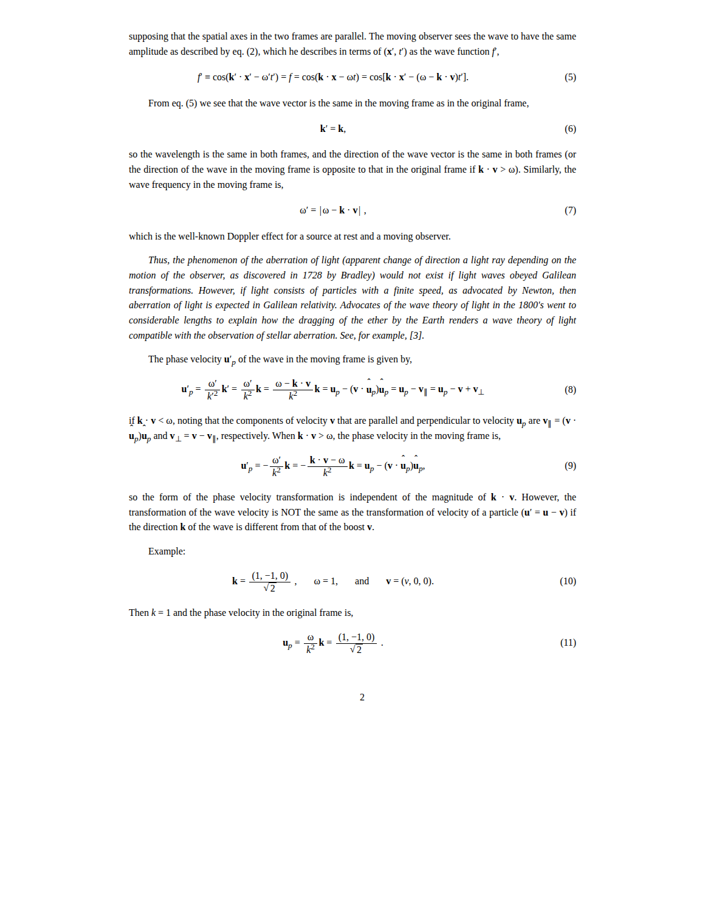supposing that the spatial axes in the two frames are parallel. The moving observer sees the wave to have the same amplitude as described by eq. (2), which he describes in terms of (x′, t′) as the wave function f′,
f′ ≡ cos(k′ · x′ − ω′t′) = f = cos(k · x − ωt) = cos[k · x′ − (ω − k · v)t′].
(5)
From eq. (5) we see that the wave vector is the same in the moving frame as in the original frame,
k′ = k,
(6)
so the wavelength is the same in both frames, and the direction of the wave vector is the same in both frames (or the direction of the wave in the moving frame is opposite to that in the original frame if k · v > ω). Similarly, the wave frequency in the moving frame is,
ω′ = |ω − k · v| ,
(7)
which is the well-known Doppler effect for a source at rest and a moving observer.
Thus, the phenomenon of the aberration of light (apparent change of direction a light ray depending on the motion of the observer, as discovered in 1728 by Bradley) would not exist if light waves obeyed Galilean transformations. However, if light consists of particles with a finite speed, as advocated by Newton, then aberration of light is expected in Galilean relativity. Advocates of the wave theory of light in the 1800's went to considerable lengths to explain how the dragging of the ether by the Earth renders a wave theory of light compatible with the observation of stellar aberration. See, for example, [3].
The phase velocity u′p of the wave in the moving frame is given by,
u′p = ω′k′2 k′ = ω′k2 k = ω − k · v k2 k = up − (v · up)up = up − v∥ = up − v + v⊥
(8)
if k · v < ω, noting that the components of velocity v that are parallel and perpendicular to velocity up are v∥ = (v · up)up and v⊥ = v − v∥, respectively. When k · v > ω, the phase velocity in the moving frame is,
u′p = −ω′k2 k = −k · v − ω k2 k = up − (v · up)up,
(9)
so the form of the phase velocity transformation is independent of the magnitude of k · v. However, the transformation of the wave velocity is NOT the same as the transformation of velocity of a particle (u′ = u − v) if the direction k of the wave is different from that of the boost v.
Example:
k = (1, −1, 0) 2 , ω = 1, and v = (v, 0, 0).
(10)
Then k = 1 and the phase velocity in the original frame is,
up = ωk2 k = (1, −1, 0) 2 .
(11)
2